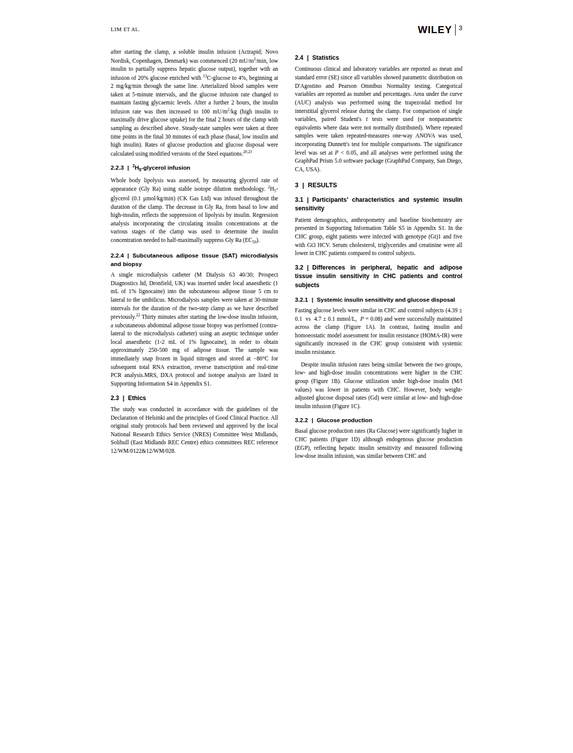LIM ET AL.
WILEY
3
after starting the clamp, a soluble insulin infusion (Actrapid; Novo Nordisk, Copenhagen, Denmark) was commenced (20 mU/m2/min, low insulin to partially suppress hepatic glucose output), together with an infusion of 20% glucose enriched with 13C-glucose to 4%, beginning at 2 mg/kg/min through the same line. Arterialized blood samples were taken at 5-minute intervals, and the glucose infusion rate changed to maintain fasting glycaemic levels. After a further 2 hours, the insulin infusion rate was then increased to 100 mU/m2/kg (high insulin to maximally drive glucose uptake) for the final 2 hours of the clamp with sampling as described above. Steady-state samples were taken at three time points in the final 30 minutes of each phase (basal, low insulin and high insulin). Rates of glucose production and glucose disposal were calculated using modified versions of the Steel equations.20,21
2.2.3 |2H5-glycerol infusion
Whole body lipolysis was assessed, by measuring glycerol rate of appearance (Gly Ra) using stable isotope dilution methodology. 2H5-glycerol (0.1 µmol/kg/min) (CK Gas Ltd) was infused throughout the duration of the clamp. The decrease in Gly Ra, from basal to low and high-insulin, reflects the suppression of lipolysis by insulin. Regression analysis incorporating the circulating insulin concentrations at the various stages of the clamp was used to determine the insulin concentration needed to half-maximally suppress Gly Ra (EC50).
2.2.4 | Subcutaneous adipose tissue (SAT) microdialysis and biopsy
A single microdialysis catheter (M Dialysis 63 40/30; Prospect Diagnostics ltd, Dronfield, UK) was inserted under local anaesthetic (1 mL of 1% lignocaine) into the subcutaneous adipose tissue 5 cm to lateral to the umbilicus. Microdialysis samples were taken at 30-minute intervals for the duration of the two-step clamp as we have described previously.22 Thirty minutes after starting the low-dose insulin infusion, a subcutaneous abdominal adipose tissue biopsy was performed (contra-lateral to the microdialysis catheter) using an aseptic technique under local anaesthetic (1-2 mL of 1% lignocaine), in order to obtain approximately 250-500 mg of adipose tissue. The sample was immediately snap frozen in liquid nitrogen and stored at −80°C for subsequent total RNA extraction, reverse transcription and real-time PCR analysis.MRS, DXA protocol and isotope analysis are listed in Supporting Information S4 in Appendix S1.
2.3 | Ethics
The study was conducted in accordance with the guidelines of the Declaration of Helsinki and the principles of Good Clinical Practice. All original study protocols had been reviewed and approved by the local National Research Ethics Service (NRES) Committee West Midlands, Solihull (East Midlands REC Centre) ethics committees REC reference 12/WM/0122&12/WM/028.
2.4 | Statistics
Continuous clinical and laboratory variables are reported as mean and standard error (SE) since all variables showed parametric distribution on D'Agostino and Pearson Omnibus Normality testing. Categorical variables are reported as number and percentages. Area under the curve (AUC) analysis was performed using the trapezoidal method for interstitial glycerol release during the clamp. For comparison of single variables, paired Student's t tests were used (or nonparametric equivalents where data were not normally distributed). Where repeated samples were taken repeated-measures one-way ANOVA was used, incorporating Dunnett's test for multiple comparisons. The significance level was set at P < 0.05, and all analyses were performed using the GraphPad Prism 5.0 software package (GraphPad Company, San Diego, CA, USA).
3 | RESULTS
3.1 | Participants’ characteristics and systemic insulin sensitivity
Patient demographics, anthropometry and baseline biochemistry are presented in Supporting Information Table S5 in Appendix S1. In the CHC group, eight patients were infected with genotype (Gt)1 and five with Gt3 HCV. Serum cholesterol, triglycerides and creatinine were all lower in CHC patients compared to control subjects.
3.2 | Differences in peripheral, hepatic and adipose tissue insulin sensitivity in CHC patients and control subjects
3.2.1 | Systemic insulin sensitivity and glucose disposal
Fasting glucose levels were similar in CHC and control subjects (4.39 ± 0.1 vs 4.7 ± 0.1 mmol/L, P = 0.08) and were successfully maintained across the clamp (Figure 1A). In contrast, fasting insulin and homoeostatic model assessment for insulin resistance (HOMA-IR) were significantly increased in the CHC group consistent with systemic insulin resistance.
Despite insulin infusion rates being similar between the two groups, low- and high-dose insulin concentrations were higher in the CHC group (Figure 1B). Glucose utilization under high-dose insulin (M/I values) was lower in patients with CHC. However, body weight-adjusted glucose disposal rates (Gd) were similar at low- and high-dose insulin infusion (Figure 1C).
3.2.2 | Glucose production
Basal glucose production rates (Ra Glucose) were significantly higher in CHC patients (Figure 1D) although endogenous glucose production (EGP), reflecting hepatic insulin sensitivity and measured following low-dose insulin infusion, was similar between CHC and